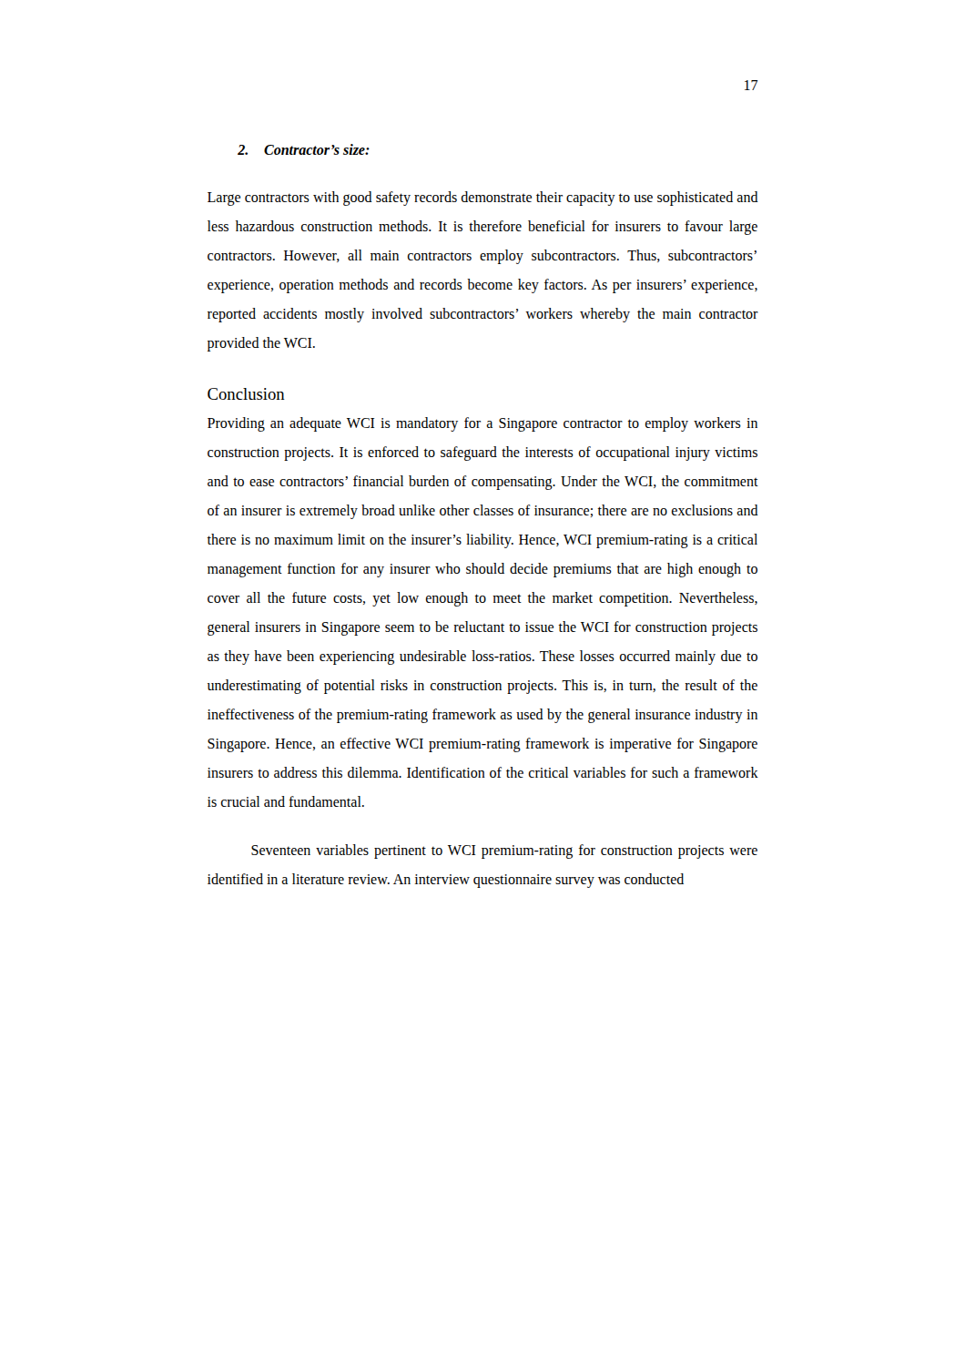17
2. Contractor’s size:
Large contractors with good safety records demonstrate their capacity to use sophisticated and less hazardous construction methods. It is therefore beneficial for insurers to favour large contractors. However, all main contractors employ subcontractors. Thus, subcontractors’ experience, operation methods and records become key factors. As per insurers’ experience, reported accidents mostly involved subcontractors’ workers whereby the main contractor provided the WCI.
Conclusion
Providing an adequate WCI is mandatory for a Singapore contractor to employ workers in construction projects. It is enforced to safeguard the interests of occupational injury victims and to ease contractors’ financial burden of compensating. Under the WCI, the commitment of an insurer is extremely broad unlike other classes of insurance; there are no exclusions and there is no maximum limit on the insurer’s liability. Hence, WCI premium-rating is a critical management function for any insurer who should decide premiums that are high enough to cover all the future costs, yet low enough to meet the market competition. Nevertheless, general insurers in Singapore seem to be reluctant to issue the WCI for construction projects as they have been experiencing undesirable loss-ratios. These losses occurred mainly due to underestimating of potential risks in construction projects. This is, in turn, the result of the ineffectiveness of the premium-rating framework as used by the general insurance industry in Singapore. Hence, an effective WCI premium-rating framework is imperative for Singapore insurers to address this dilemma. Identification of the critical variables for such a framework is crucial and fundamental.
Seventeen variables pertinent to WCI premium-rating for construction projects were identified in a literature review. An interview questionnaire survey was conducted